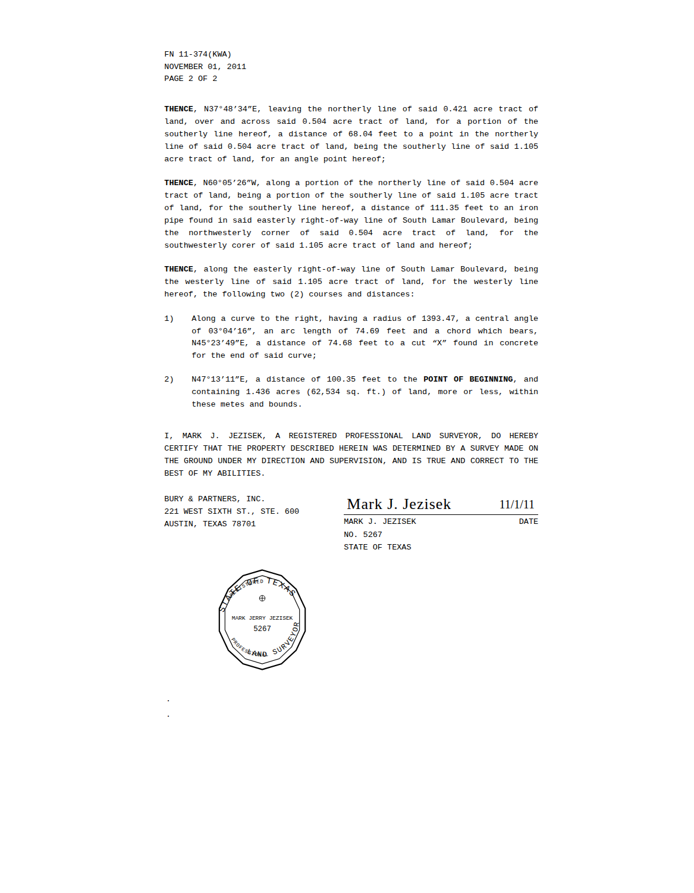FN 11-374(KWA)
NOVEMBER 01, 2011
PAGE 2 OF 2
THENCE, N37°48’34”E, leaving the northerly line of said 0.421 acre tract of land, over and across said 0.504 acre tract of land, for a portion of the southerly line hereof, a distance of 68.04 feet to a point in the northerly line of said 0.504 acre tract of land, being the southerly line of said 1.105 acre tract of land, for an angle point hereof;
THENCE, N60°05’26”W, along a portion of the northerly line of said 0.504 acre tract of land, being a portion of the southerly line of said 1.105 acre tract of land, for the southerly line hereof, a distance of 111.35 feet to an iron pipe found in said easterly right-of-way line of South Lamar Boulevard, being the northwesterly corner of said 0.504 acre tract of land, for the southwesterly corer of said 1.105 acre tract of land and hereof;
THENCE, along the easterly right-of-way line of South Lamar Boulevard, being the westerly line of said 1.105 acre tract of land, for the westerly line hereof, the following two (2) courses and distances:
1) Along a curve to the right, having a radius of 1393.47, a central angle of 03°04’16”, an arc length of 74.69 feet and a chord which bears, N45°23’49”E, a distance of 74.68 feet to a cut “X” found in concrete for the end of said curve;
2) N47°13’11”E, a distance of 100.35 feet to the POINT OF BEGINNING, and containing 1.436 acres (62,534 sq. ft.) of land, more or less, within these metes and bounds.
I, MARK J. JEZISEK, A REGISTERED PROFESSIONAL LAND SURVEYOR, DO HEREBY CERTIFY THAT THE PROPERTY DESCRIBED HEREIN WAS DETERMINED BY A SURVEY MADE ON THE GROUND UNDER MY DIRECTION AND SUPERVISION, AND IS TRUE AND CORRECT TO THE BEST OF MY ABILITIES.
| BURY & PARTNERS, INC. 221 WEST SIXTH ST., STE. 600 AUSTIN, TEXAS 78701 | Mark J. Jezisek 11/1/11 MARK J. JEZISEK DATE NO. 5267 STATE OF TEXAS |
STATE OF TEXAS REGISTERED MARK JERRY JEZISEK 5267 PROFESSIONAL LAND SURVEYOR
· ·